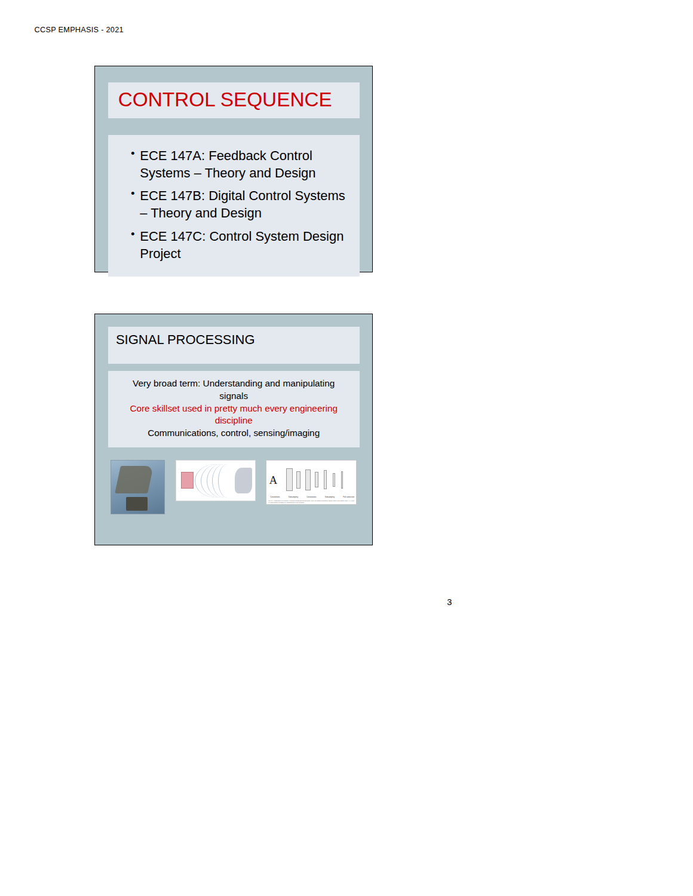CCSP EMPHASIS - 2021
CONTROL SEQUENCE
ECE 147A: Feedback Control Systems – Theory and Design
ECE 147B: Digital Control Systems – Theory and Design
ECE 147C: Control System Design Project
SIGNAL PROCESSING
Very broad term: Understanding and manipulating signals
Core skillset used in pretty much every engineering discipline
Communications, control, sensing/imaging
A
Convolutions Subsampling Convolutions Subsampling Full connection
Fig. 2. Architecture of LeNet-5, a Convolutional Neural Network, here for digits recognition. Each plane is a feature map, i.e. a set of units whose weights are constrained to be identical.
3